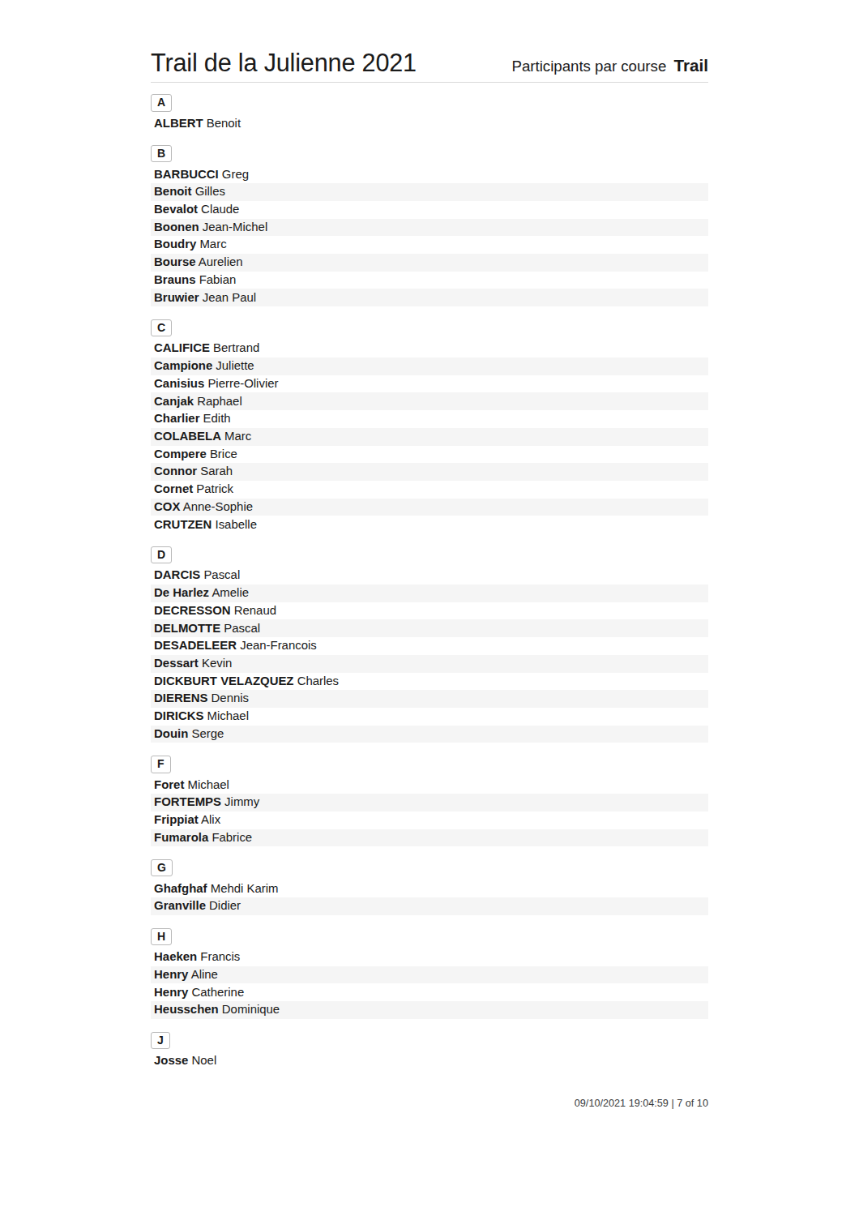Trail de la Julienne 2021
Participants par course Trail
A
ALBERT Benoit
B
BARBUCCI Greg
Benoit Gilles
Bevalot Claude
Boonen Jean-Michel
Boudry Marc
Bourse Aurelien
Brauns Fabian
Bruwier Jean Paul
C
CALIFICE Bertrand
Campione Juliette
Canisius Pierre-Olivier
Canjak Raphael
Charlier Edith
COLABELA Marc
Compere Brice
Connor Sarah
Cornet Patrick
COX Anne-Sophie
CRUTZEN Isabelle
D
DARCIS Pascal
De Harlez Amelie
DECRESSON Renaud
DELMOTTE Pascal
DESADELEER Jean-Francois
Dessart Kevin
DICKBURT VELAZQUEZ Charles
DIERENS Dennis
DIRICKS Michael
Douin Serge
F
Foret Michael
FORTEMPS Jimmy
Frippiat Alix
Fumarola Fabrice
G
Ghafghaf Mehdi Karim
Granville Didier
H
Haeken Francis
Henry Aline
Henry Catherine
Heusschen Dominique
J
Josse Noel
09/10/2021 19:04:59 | 7 of 10